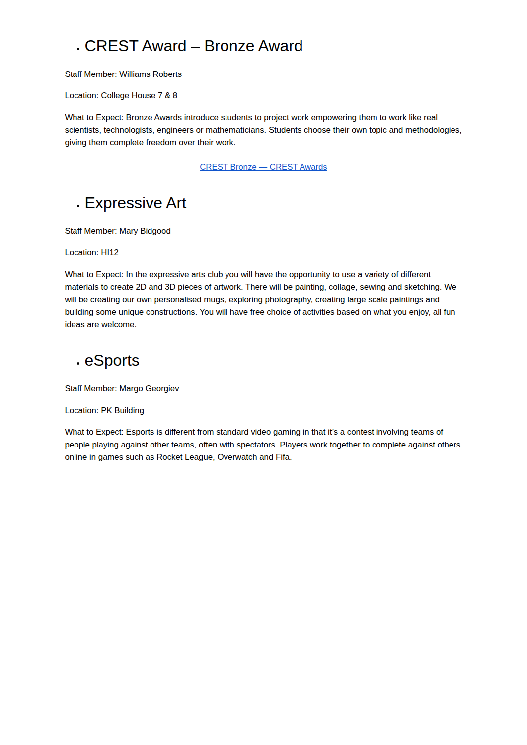CREST Award – Bronze Award
Staff Member: Williams Roberts
Location: College House 7 & 8
What to Expect: Bronze Awards introduce students to project work empowering them to work like real scientists, technologists, engineers or mathematicians. Students choose their own topic and methodologies, giving them complete freedom over their work.
CREST Bronze — CREST Awards
Expressive Art
Staff Member: Mary Bidgood
Location: HI12
What to Expect: In the expressive arts club you will have the opportunity to use a variety of different materials to create 2D and 3D pieces of artwork. There will be painting, collage, sewing and sketching. We will be creating our own personalised mugs, exploring photography, creating large scale paintings and building some unique constructions. You will have free choice of activities based on what you enjoy, all fun ideas are welcome.
eSports
Staff Member: Margo Georgiev
Location: PK Building
What to Expect: Esports is different from standard video gaming in that it’s a contest involving teams of people playing against other teams, often with spectators. Players work together to complete against others online in games such as Rocket League, Overwatch and Fifa.